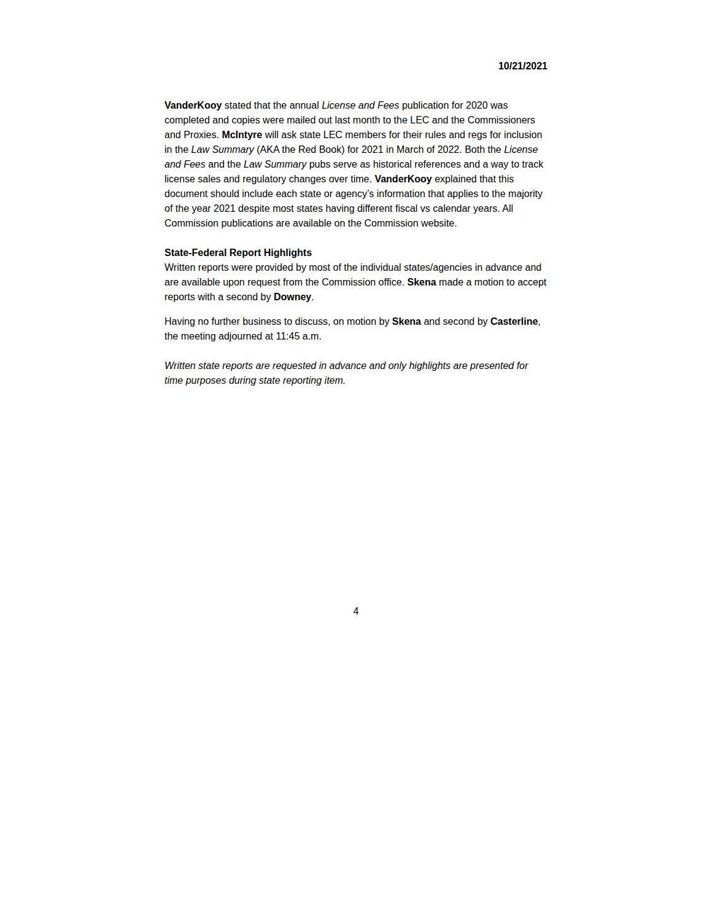10/21/2021
VanderKooy stated that the annual License and Fees publication for 2020 was completed and copies were mailed out last month to the LEC and the Commissioners and Proxies. McIntyre will ask state LEC members for their rules and regs for inclusion in the Law Summary (AKA the Red Book) for 2021 in March of 2022. Both the License and Fees and the Law Summary pubs serve as historical references and a way to track license sales and regulatory changes over time. VanderKooy explained that this document should include each state or agency’s information that applies to the majority of the year 2021 despite most states having different fiscal vs calendar years. All Commission publications are available on the Commission website.
State-Federal Report Highlights
Written reports were provided by most of the individual states/agencies in advance and are available upon request from the Commission office. Skena made a motion to accept reports with a second by Downey.
Having no further business to discuss, on motion by Skena and second by Casterline, the meeting adjourned at 11:45 a.m.
Written state reports are requested in advance and only highlights are presented for time purposes during state reporting item.
4